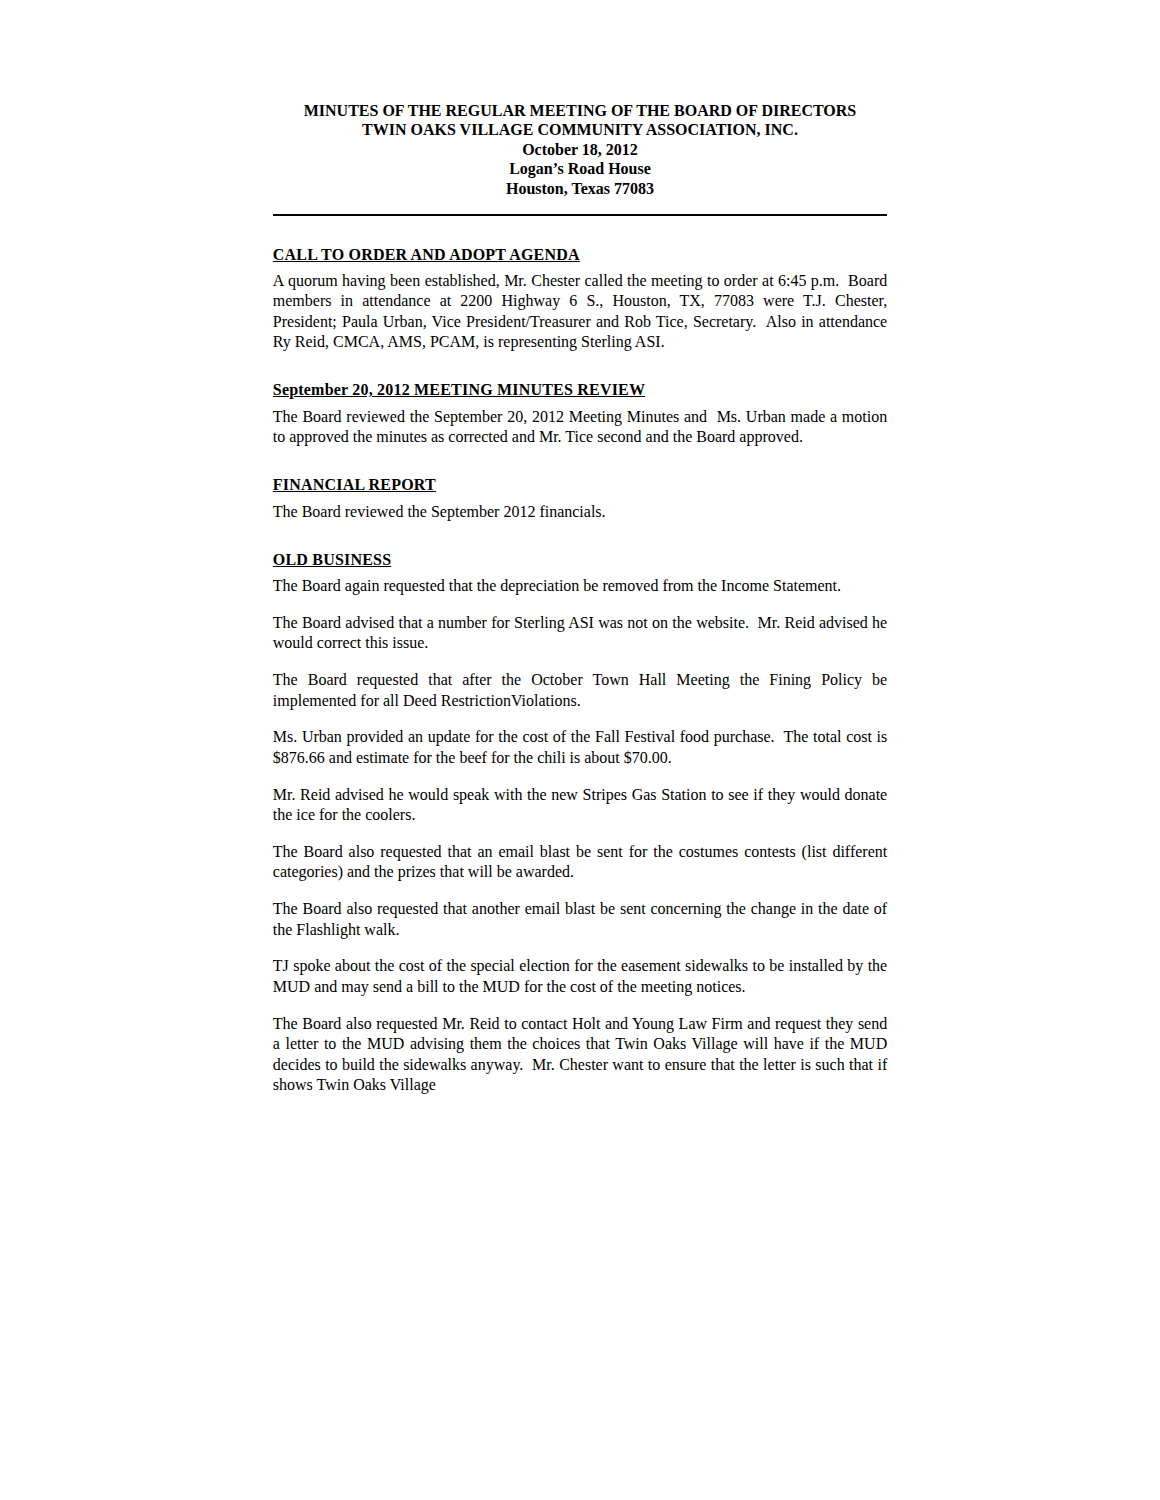MINUTES OF THE REGULAR MEETING OF THE BOARD OF DIRECTORS TWIN OAKS VILLAGE COMMUNITY ASSOCIATION, INC. October 18, 2012 Logan’s Road House Houston, Texas 77083
CALL TO ORDER AND ADOPT AGENDA
A quorum having been established, Mr. Chester called the meeting to order at 6:45 p.m. Board members in attendance at 2200 Highway 6 S., Houston, TX, 77083 were T.J. Chester, President; Paula Urban, Vice President/Treasurer and Rob Tice, Secretary. Also in attendance Ry Reid, CMCA, AMS, PCAM, is representing Sterling ASI.
September 20, 2012 MEETING MINUTES REVIEW
The Board reviewed the September 20, 2012 Meeting Minutes and Ms. Urban made a motion to approved the minutes as corrected and Mr. Tice second and the Board approved.
FINANCIAL REPORT
The Board reviewed the September 2012 financials.
OLD BUSINESS
The Board again requested that the depreciation be removed from the Income Statement.
The Board advised that a number for Sterling ASI was not on the website. Mr. Reid advised he would correct this issue.
The Board requested that after the October Town Hall Meeting the Fining Policy be implemented for all Deed RestrictionViolations.
Ms. Urban provided an update for the cost of the Fall Festival food purchase. The total cost is $876.66 and estimate for the beef for the chili is about $70.00.
Mr. Reid advised he would speak with the new Stripes Gas Station to see if they would donate the ice for the coolers.
The Board also requested that an email blast be sent for the costumes contests (list different categories) and the prizes that will be awarded.
The Board also requested that another email blast be sent concerning the change in the date of the Flashlight walk.
TJ spoke about the cost of the special election for the easement sidewalks to be installed by the MUD and may send a bill to the MUD for the cost of the meeting notices.
The Board also requested Mr. Reid to contact Holt and Young Law Firm and request they send a letter to the MUD advising them the choices that Twin Oaks Village will have if the MUD decides to build the sidewalks anyway. Mr. Chester want to ensure that the letter is such that if shows Twin Oaks Village